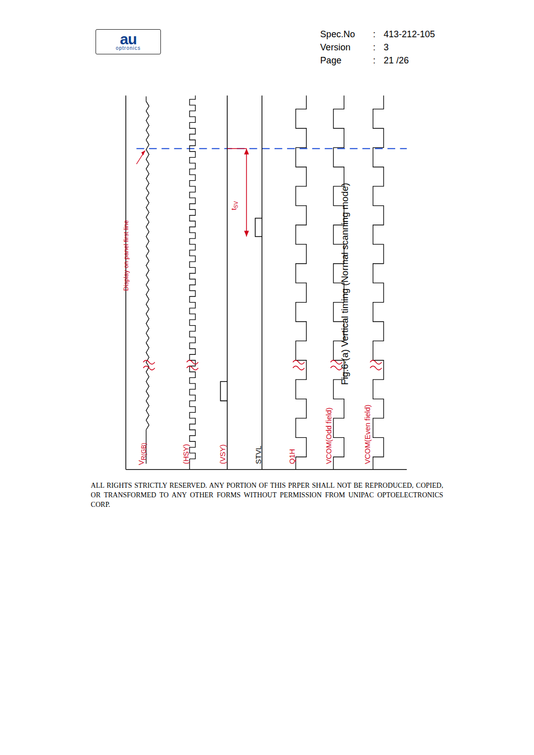au
optronics
| Spec.No | : | 413-212-105 |
| Version | : | 3 |
| Page | : | 21 /26 |
Fig.6-(a) Vertical timing (Normal scanning mode)
VR(GB)
(HSY)
(VSY)
STVL
Q1H
VCOM(Odd field)
VCOM(Even field)
Display on panel first line
tSV
ALL RIGHTS STRICTLY RESERVED. ANY PORTION OF THIS PRPER SHALL NOT BE REPRODUCED, COPIED, OR TRANSFORMED TO ANY OTHER FORMS WITHOUT PERMISSION FROM UNIPAC OPTOELECTRONICS CORP.